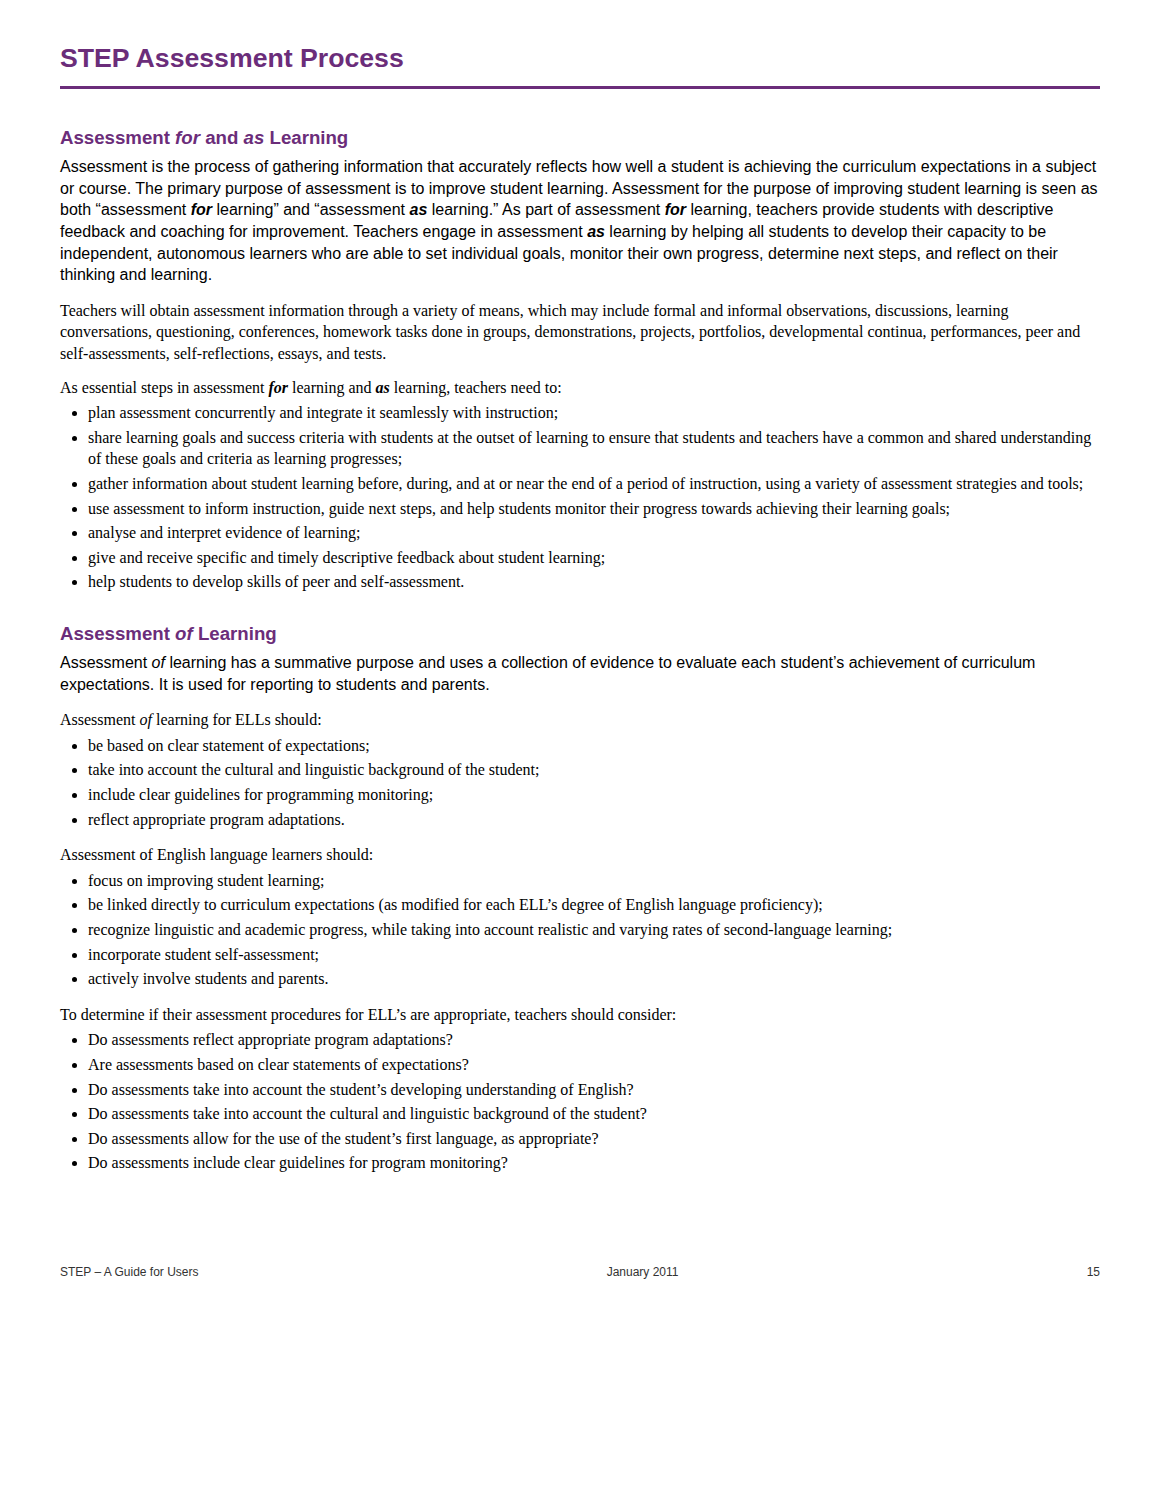STEP Assessment Process
Assessment for and as Learning
Assessment is the process of gathering information that accurately reflects how well a student is achieving the curriculum expectations in a subject or course. The primary purpose of assessment is to improve student learning. Assessment for the purpose of improving student learning is seen as both “assessment for learning” and “assessment as learning.” As part of assessment for learning, teachers provide students with descriptive feedback and coaching for improvement. Teachers engage in assessment as learning by helping all students to develop their capacity to be independent, autonomous learners who are able to set individual goals, monitor their own progress, determine next steps, and reflect on their thinking and learning.
Teachers will obtain assessment information through a variety of means, which may include formal and informal observations, discussions, learning conversations, questioning, conferences, homework tasks done in groups, demonstrations, projects, portfolios, developmental continua, performances, peer and self-assessments, self-reflections, essays, and tests.
As essential steps in assessment for learning and as learning, teachers need to:
plan assessment concurrently and integrate it seamlessly with instruction;
share learning goals and success criteria with students at the outset of learning to ensure that students and teachers have a common and shared understanding of these goals and criteria as learning progresses;
gather information about student learning before, during, and at or near the end of a period of instruction, using a variety of assessment strategies and tools;
use assessment to inform instruction, guide next steps, and help students monitor their progress towards achieving their learning goals;
analyse and interpret evidence of learning;
give and receive specific and timely descriptive feedback about student learning;
help students to develop skills of peer and self-assessment.
Assessment of Learning
Assessment of learning has a summative purpose and uses a collection of evidence to evaluate each student’s achievement of curriculum expectations. It is used for reporting to students and parents.
Assessment of learning for ELLs should:
be based on clear statement of expectations;
take into account the cultural and linguistic background of the student;
include clear guidelines for programming monitoring;
reflect appropriate program adaptations.
Assessment of English language learners should:
focus on improving student learning;
be linked directly to curriculum expectations (as modified for each ELL’s degree of English language proficiency);
recognize linguistic and academic progress, while taking into account realistic and varying rates of second-language learning;
incorporate student self-assessment;
actively involve students and parents.
To determine if their assessment procedures for ELL’s are appropriate, teachers should consider:
Do assessments reflect appropriate program adaptations?
Are assessments based on clear statements of expectations?
Do assessments take into account the student’s developing understanding of English?
Do assessments take into account the cultural and linguistic background of the student?
Do assessments allow for the use of the student’s first language, as appropriate?
Do assessments include clear guidelines for program monitoring?
STEP – A Guide for Users January 2011 15